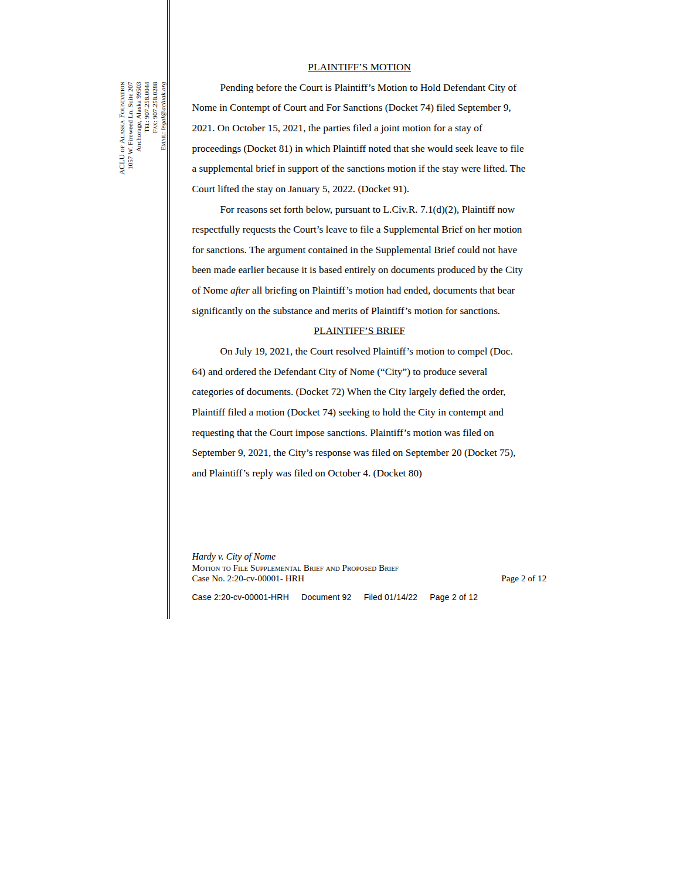ACLU of Alaska Foundation 1057 W. Fireweed Ln. Suite 207 Anchorage, Alaska 99503 Tel: 907.258.0044 Fax: 907.258.0288 Email: legal@acluak.org
PLAINTIFF’S MOTION
Pending before the Court is Plaintiff’s Motion to Hold Defendant City of Nome in Contempt of Court and For Sanctions (Docket 74) filed September 9, 2021. On October 15, 2021, the parties filed a joint motion for a stay of proceedings (Docket 81) in which Plaintiff noted that she would seek leave to file a supplemental brief in support of the sanctions motion if the stay were lifted. The Court lifted the stay on January 5, 2022. (Docket 91).
For reasons set forth below, pursuant to L.Civ.R. 7.1(d)(2), Plaintiff now respectfully requests the Court’s leave to file a Supplemental Brief on her motion for sanctions. The argument contained in the Supplemental Brief could not have been made earlier because it is based entirely on documents produced by the City of Nome after all briefing on Plaintiff’s motion had ended, documents that bear significantly on the substance and merits of Plaintiff’s motion for sanctions.
PLAINTIFF’S BRIEF
On July 19, 2021, the Court resolved Plaintiff’s motion to compel (Doc. 64) and ordered the Defendant City of Nome (“City”) to produce several categories of documents. (Docket 72) When the City largely defied the order, Plaintiff filed a motion (Docket 74) seeking to hold the City in contempt and requesting that the Court impose sanctions. Plaintiff’s motion was filed on September 9, 2021, the City’s response was filed on September 20 (Docket 75), and Plaintiff’s reply was filed on October 4. (Docket 80)
Hardy v. City of Nome
Motion to File Supplemental Brief and Proposed Brief
Case No. 2:20-cv-00001- HRH Page 2 of 12
Case 2:20-cv-00001-HRH Document 92 Filed 01/14/22 Page 2 of 12